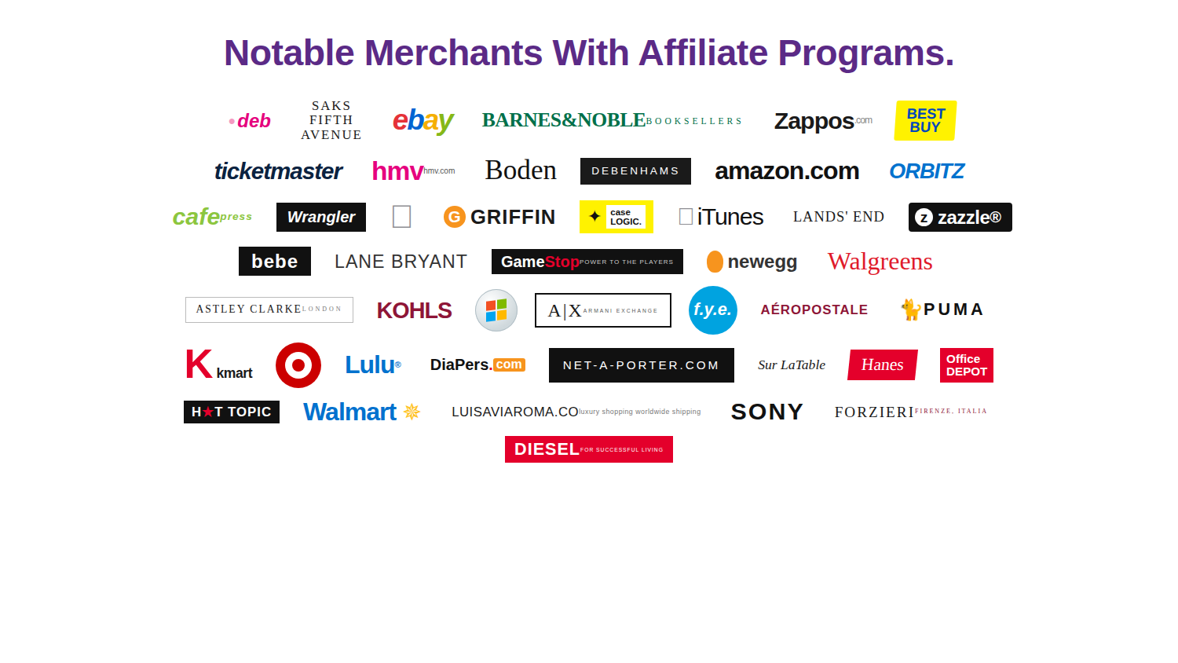Notable Merchants With Affiliate Programs.
deb SAKS
FIFTH
AVENUE ebay BARNES&NOBLE BOOKSELLERS Zappos.com BEST
BUY ticketmaster hmvhmv.com Boden DEBENHAMS amazon.com ORBITZ cafepress Wrangler  GGRIFFIN ✦ case
LOGIC. iTunes LANDS' END zzazzle® bebe LANE BRYANT Game Stop POWER TO THE PLAYERS newegg Walgreens ASTLEY CLARKE LONDON KOHLS A|X ARMANI EXCHANGE f.y.e. AÉROPOSTALE 🐈 PUMA Kkmart Lulu® DiaPers. com NET-A-PORTER.COM Sur La
Table Hanes Office
DEPOT H★T TOPIC Walmart ✵ LUISAVIAROMA.CO luxury shopping worldwide shipping SONY FORZIERI FIRENZE, ITALIA DIESEL FOR SUCCESSFUL LIVING